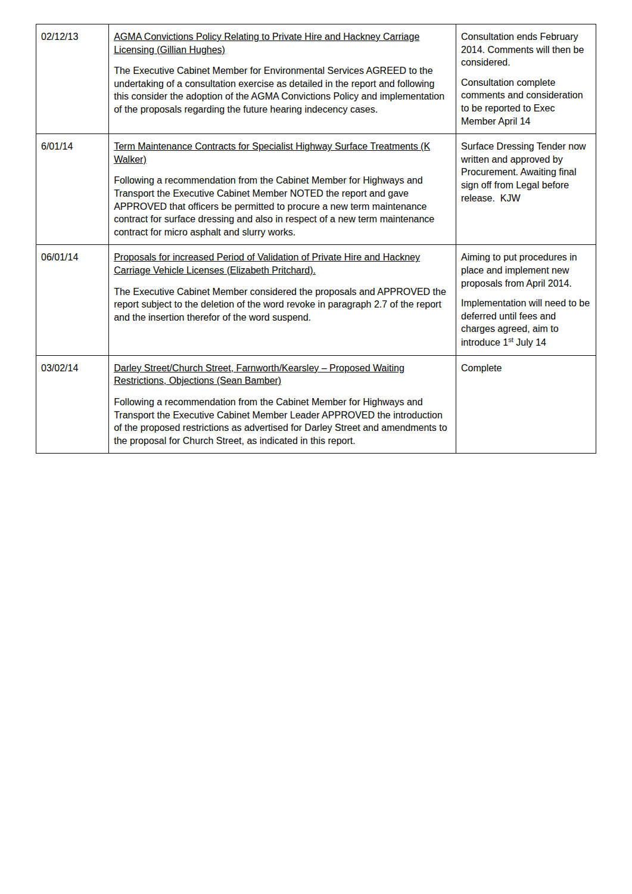| 02/12/13 | AGMA Convictions Policy Relating to Private Hire and Hackney Carriage Licensing (Gillian Hughes) The Executive Cabinet Member for Environmental Services AGREED to the undertaking of a consultation exercise as detailed in the report and following this consider the adoption of the AGMA Convictions Policy and implementation of the proposals regarding the future hearing indecency cases. | Consultation ends February 2014. Comments will then be considered. Consultation complete comments and consideration to be reported to Exec Member April 14 |
| 6/01/14 | Term Maintenance Contracts for Specialist Highway Surface Treatments (K Walker) Following a recommendation from the Cabinet Member for Highways and Transport the Executive Cabinet Member NOTED the report and gave APPROVED that officers be permitted to procure a new term maintenance contract for surface dressing and also in respect of a new term maintenance contract for micro asphalt and slurry works. | Surface Dressing Tender now written and approved by Procurement. Awaiting final sign off from Legal before release. KJW |
| 06/01/14 | Proposals for increased Period of Validation of Private Hire and Hackney Carriage Vehicle Licenses (Elizabeth Pritchard). The Executive Cabinet Member considered the proposals and APPROVED the report subject to the deletion of the word revoke in paragraph 2.7 of the report and the insertion therefor of the word suspend. | Aiming to put procedures in place and implement new proposals from April 2014. Implementation will need to be deferred until fees and charges agreed, aim to introduce 1 st July 14 |
| 03/02/14 | Darley Street/Church Street, Farnworth/Kearsley – Proposed Waiting Restrictions, Objections (Sean Bamber) Following a recommendation from the Cabinet Member for Highways and Transport the Executive Cabinet Member Leader APPROVED the introduction of the proposed restrictions as advertised for Darley Street and amendments to the proposal for Church Street, as indicated in this report. | Complete |